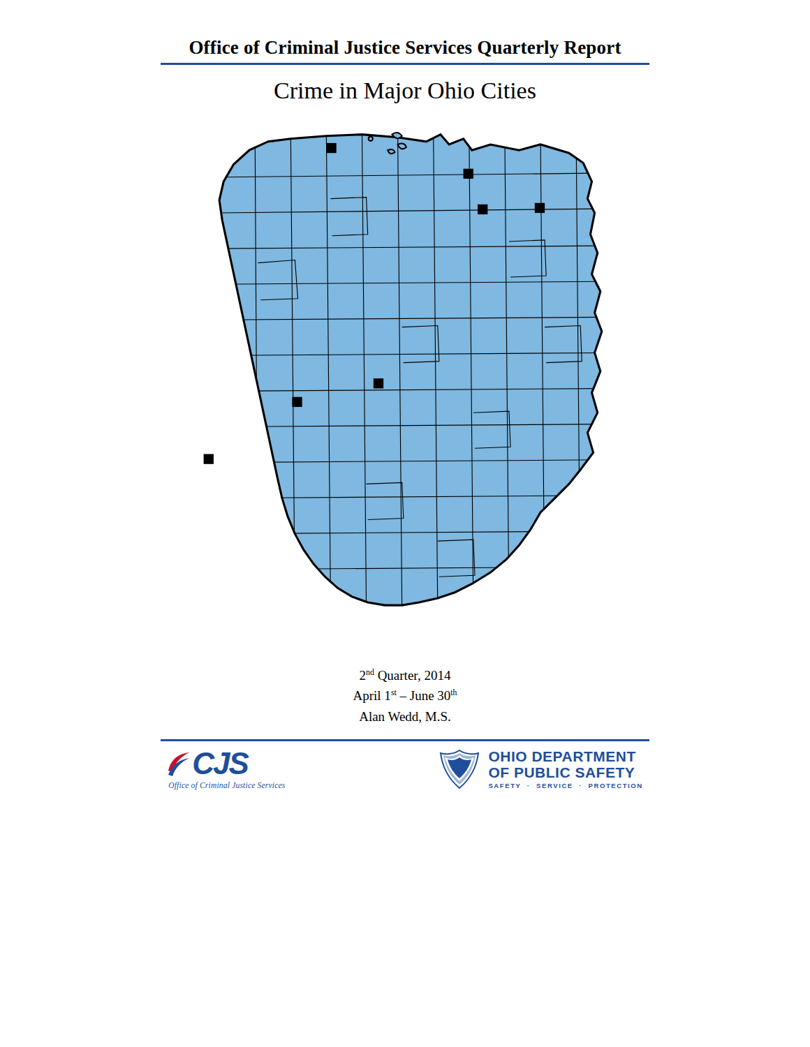Office of Criminal Justice Services Quarterly Report
Crime in Major Ohio Cities
2nd Quarter, 2014
April 1st – June 30th
Alan Wedd, M.S.
CJS
Office of Criminal Justice Services
OHIO DEPARTMENT
OF PUBLIC SAFETY
SAFETY · SERVICE · PROTECTION